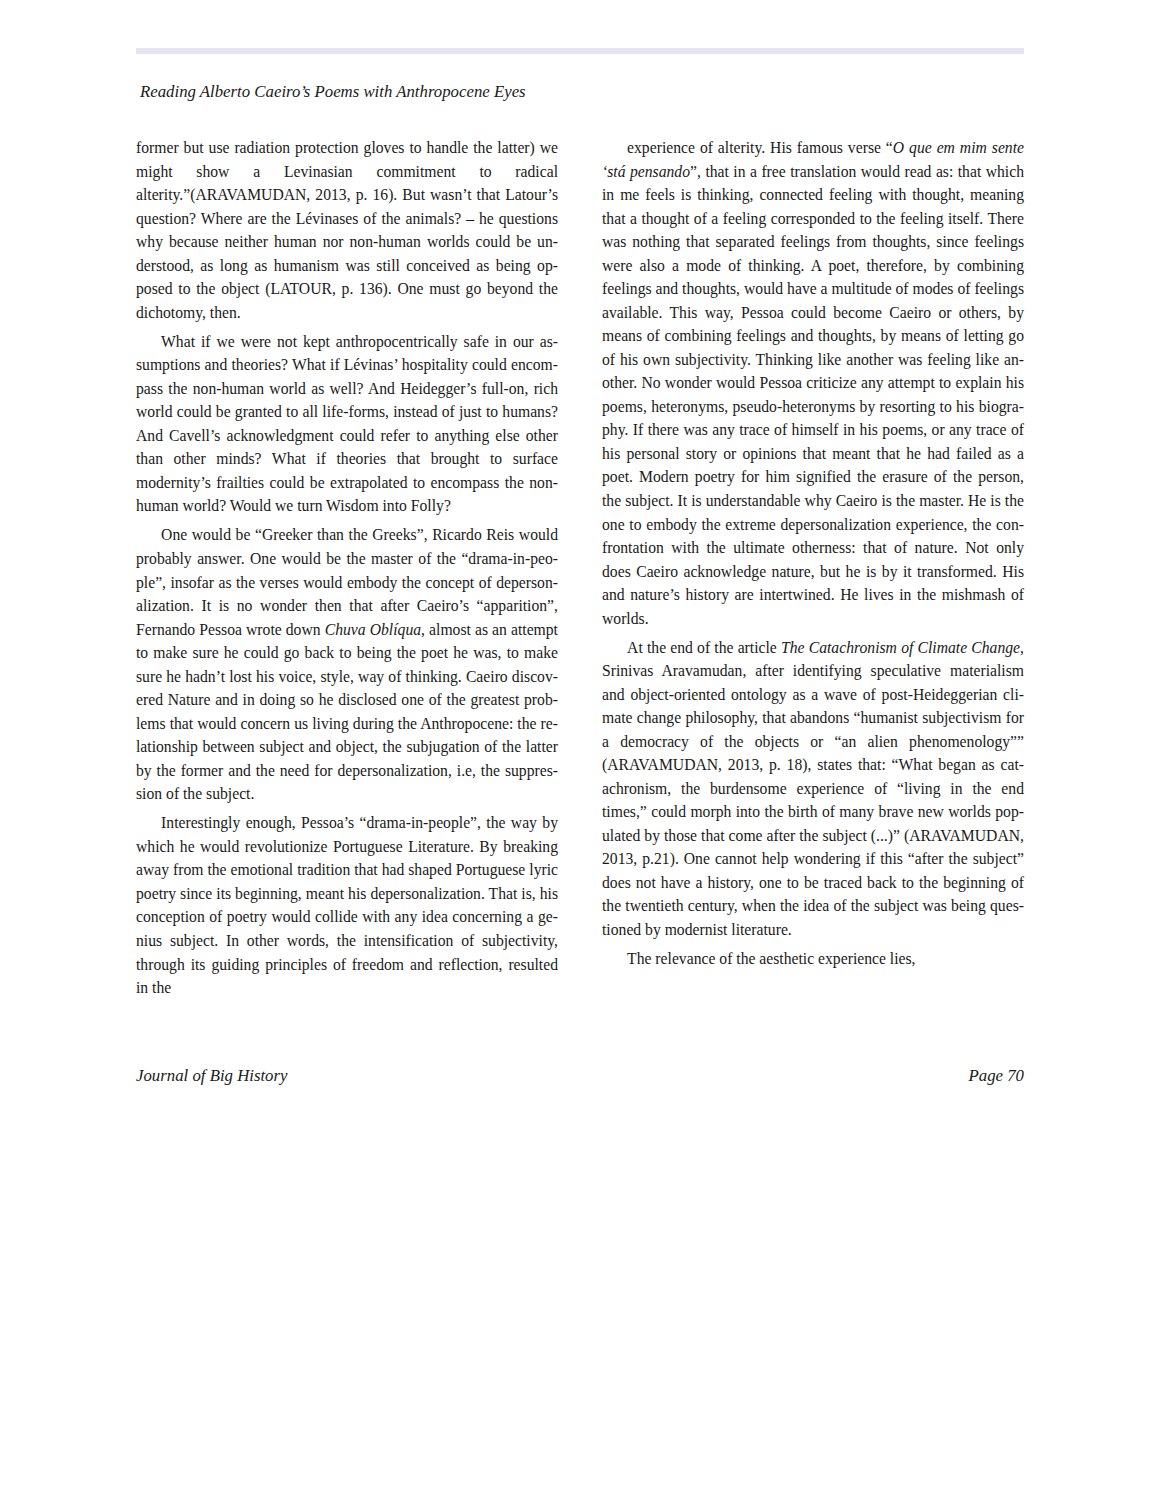Reading Alberto Caeiro’s Poems with Anthropocene Eyes
former but use radiation protection gloves to handle the latter) we might show a Levinasian commitment to radical alterity.”(ARAVAMUDAN, 2013, p. 16). But wasn’t that Latour’s question? Where are the Lévinases of the animals? – he questions why because neither human nor non-human worlds could be understood, as long as humanism was still conceived as being opposed to the object (LATOUR, p. 136). One must go beyond the dichotomy, then.
What if we were not kept anthropocentrically safe in our assumptions and theories? What if Lévinas’ hospitality could encompass the non-human world as well? And Heidegger’s full-on, rich world could be granted to all life-forms, instead of just to humans? And Cavell’s acknowledgment could refer to anything else other than other minds? What if theories that brought to surface modernity’s frailties could be extrapolated to encompass the non-human world? Would we turn Wisdom into Folly?
One would be “Greeker than the Greeks”, Ricardo Reis would probably answer. One would be the master of the “drama-in-people”, insofar as the verses would embody the concept of depersonalization. It is no wonder then that after Caeiro’s “apparition”, Fernando Pessoa wrote down Chuva Oblíqua, almost as an attempt to make sure he could go back to being the poet he was, to make sure he hadn’t lost his voice, style, way of thinking. Caeiro discovered Nature and in doing so he disclosed one of the greatest problems that would concern us living during the Anthropocene: the relationship between subject and object, the subjugation of the latter by the former and the need for depersonalization, i.e, the suppression of the subject.
Interestingly enough, Pessoa’s “drama-in-people”, the way by which he would revolutionize Portuguese Literature. By breaking away from the emotional tradition that had shaped Portuguese lyric poetry since its beginning, meant his depersonalization. That is, his conception of poetry would collide with any idea concerning a genius subject. In other words, the intensification of subjectivity, through its guiding principles of freedom and reflection, resulted in the
experience of alterity. His famous verse “O que em mim sente ‘stá pensando”, that in a free translation would read as: that which in me feels is thinking, connected feeling with thought, meaning that a thought of a feeling corresponded to the feeling itself. There was nothing that separated feelings from thoughts, since feelings were also a mode of thinking. A poet, therefore, by combining feelings and thoughts, would have a multitude of modes of feelings available. This way, Pessoa could become Caeiro or others, by means of combining feelings and thoughts, by means of letting go of his own subjectivity. Thinking like another was feeling like another. No wonder would Pessoa criticize any attempt to explain his poems, heteronyms, pseudo-heteronyms by resorting to his biography. If there was any trace of himself in his poems, or any trace of his personal story or opinions that meant that he had failed as a poet. Modern poetry for him signified the erasure of the person, the subject. It is understandable why Caeiro is the master. He is the one to embody the extreme depersonalization experience, the confrontation with the ultimate otherness: that of nature. Not only does Caeiro acknowledge nature, but he is by it transformed. His and nature’s history are intertwined. He lives in the mishmash of worlds.
At the end of the article The Catachronism of Climate Change, Srinivas Aravamudan, after identifying speculative materialism and object-oriented ontology as a wave of post-Heideggerian climate change philosophy, that abandons “humanist subjectivism for a democracy of the objects or “an alien phenomenology”” (ARAVAMUDAN, 2013, p. 18), states that: “What began as catachronism, the burdensome experience of “living in the end times,” could morph into the birth of many brave new worlds populated by those that come after the subject (...)” (ARAVAMUDAN, 2013, p.21). One cannot help wondering if this “after the subject” does not have a history, one to be traced back to the beginning of the twentieth century, when the idea of the subject was being questioned by modernist literature.
The relevance of the aesthetic experience lies,
Journal of Big History Page 70